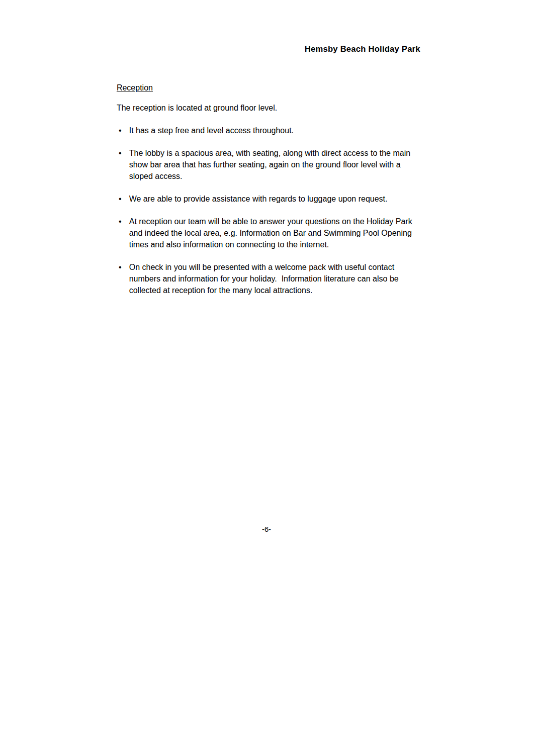Hemsby Beach Holiday Park
Reception
The reception is located at ground floor level.
It has a step free and level access throughout.
The lobby is a spacious area, with seating, along with direct access to the main show bar area that has further seating, again on the ground floor level with a sloped access.
We are able to provide assistance with regards to luggage upon request.
At reception our team will be able to answer your questions on the Holiday Park and indeed the local area, e.g. Information on Bar and Swimming Pool Opening times and also information on connecting to the internet.
On check in you will be presented with a welcome pack with useful contact numbers and information for your holiday. Information literature can also be collected at reception for the many local attractions.
-6-